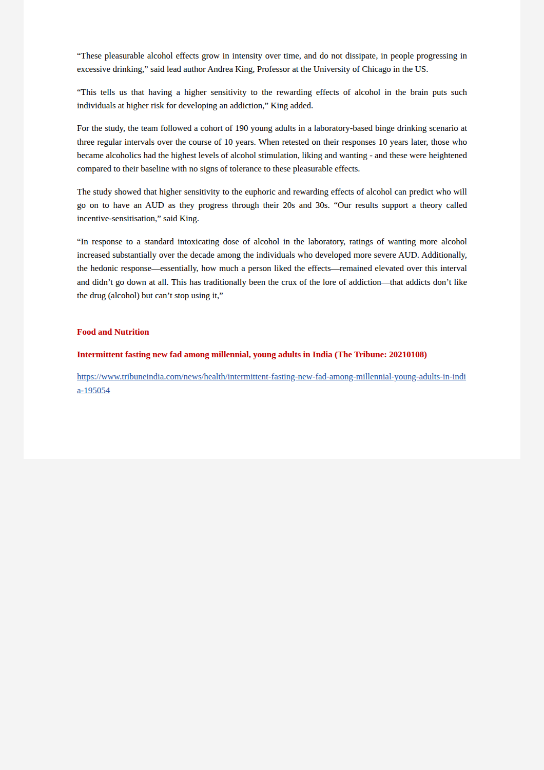“These pleasurable alcohol effects grow in intensity over time, and do not dissipate, in people progressing in excessive drinking,” said lead author Andrea King, Professor at the University of Chicago in the US.
“This tells us that having a higher sensitivity to the rewarding effects of alcohol in the brain puts such individuals at higher risk for developing an addiction,” King added.
For the study, the team followed a cohort of 190 young adults in a laboratory-based binge drinking scenario at three regular intervals over the course of 10 years. When retested on their responses 10 years later, those who became alcoholics had the highest levels of alcohol stimulation, liking and wanting - and these were heightened compared to their baseline with no signs of tolerance to these pleasurable effects.
The study showed that higher sensitivity to the euphoric and rewarding effects of alcohol can predict who will go on to have an AUD as they progress through their 20s and 30s. “Our results support a theory called incentive-sensitisation,” said King.
“In response to a standard intoxicating dose of alcohol in the laboratory, ratings of wanting more alcohol increased substantially over the decade among the individuals who developed more severe AUD. Additionally, the hedonic response—essentially, how much a person liked the effects—remained elevated over this interval and didn’t go down at all. This has traditionally been the crux of the lore of addiction—that addicts don’t like the drug (alcohol) but can’t stop using it,”
Food and Nutrition
Intermittent fasting new fad among millennial, young adults in India (The Tribune: 20210108)
https://www.tribuneindia.com/news/health/intermittent-fasting-new-fad-among-millennial-young-adults-in-india-195054